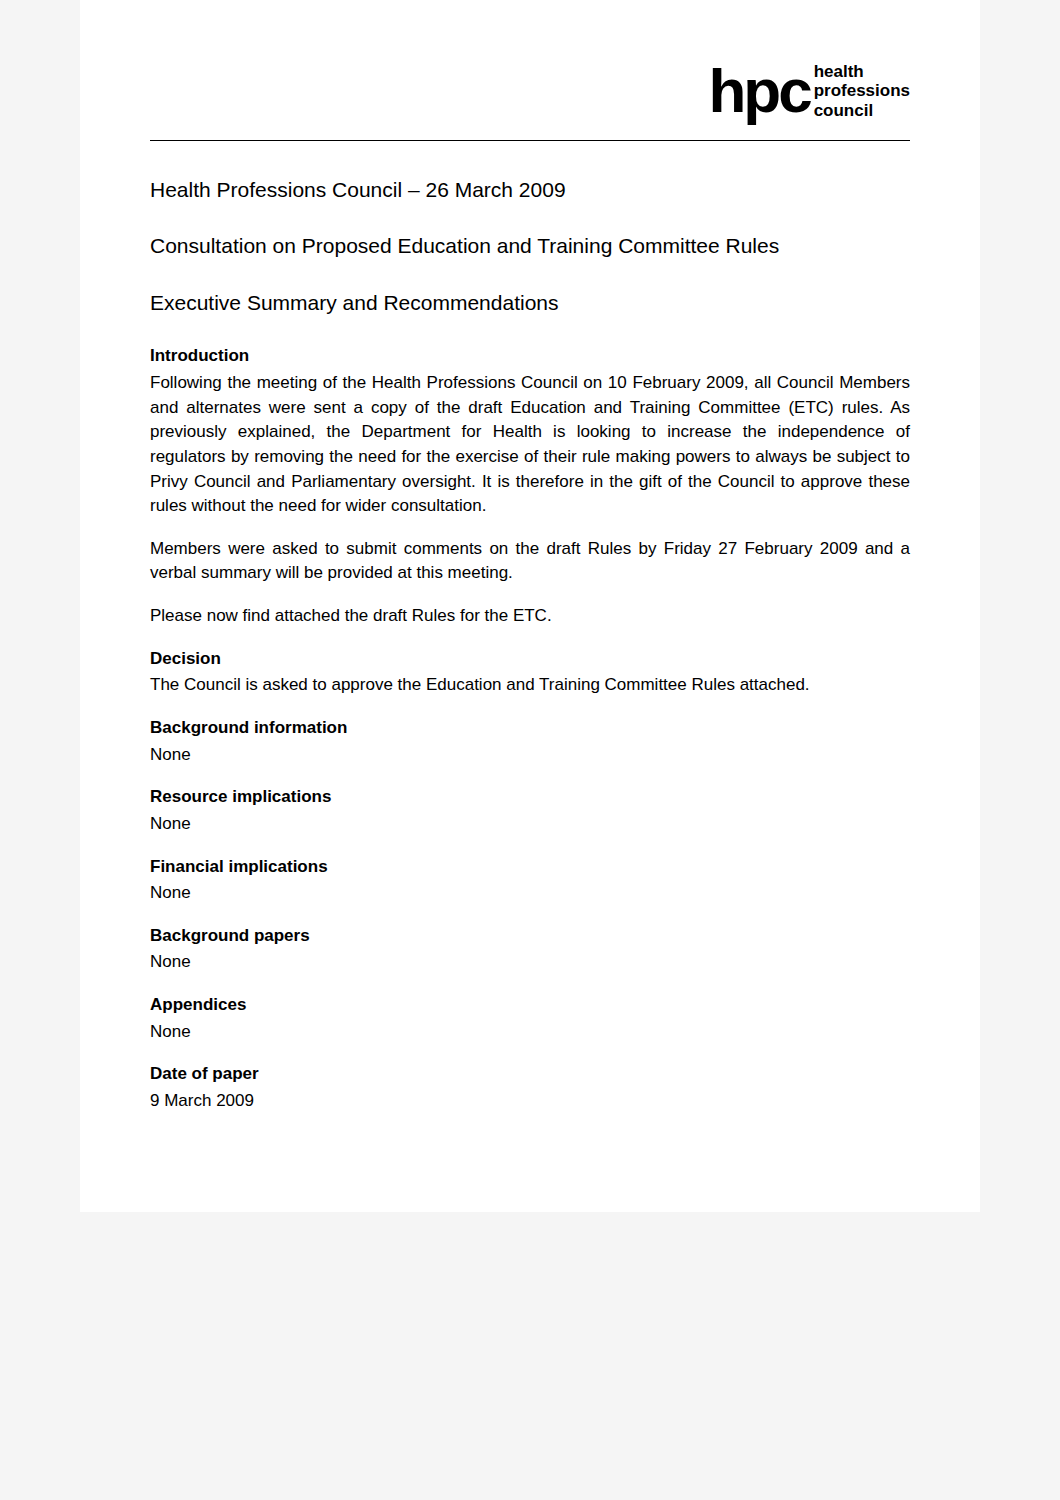hpc health
professions
council
Health Professions Council – 26 March 2009
Consultation on Proposed Education and Training Committee Rules
Executive Summary and Recommendations
Introduction
Following the meeting of the Health Professions Council on 10 February 2009, all Council Members and alternates were sent a copy of the draft Education and Training Committee (ETC) rules. As previously explained, the Department for Health is looking to increase the independence of regulators by removing the need for the exercise of their rule making powers to always be subject to Privy Council and Parliamentary oversight. It is therefore in the gift of the Council to approve these rules without the need for wider consultation.
Members were asked to submit comments on the draft Rules by Friday 27 February 2009 and a verbal summary will be provided at this meeting.
Please now find attached the draft Rules for the ETC.
Decision
The Council is asked to approve the Education and Training Committee Rules attached.
Background information
None
Resource implications
None
Financial implications
None
Background papers
None
Appendices
None
Date of paper
9 March 2009